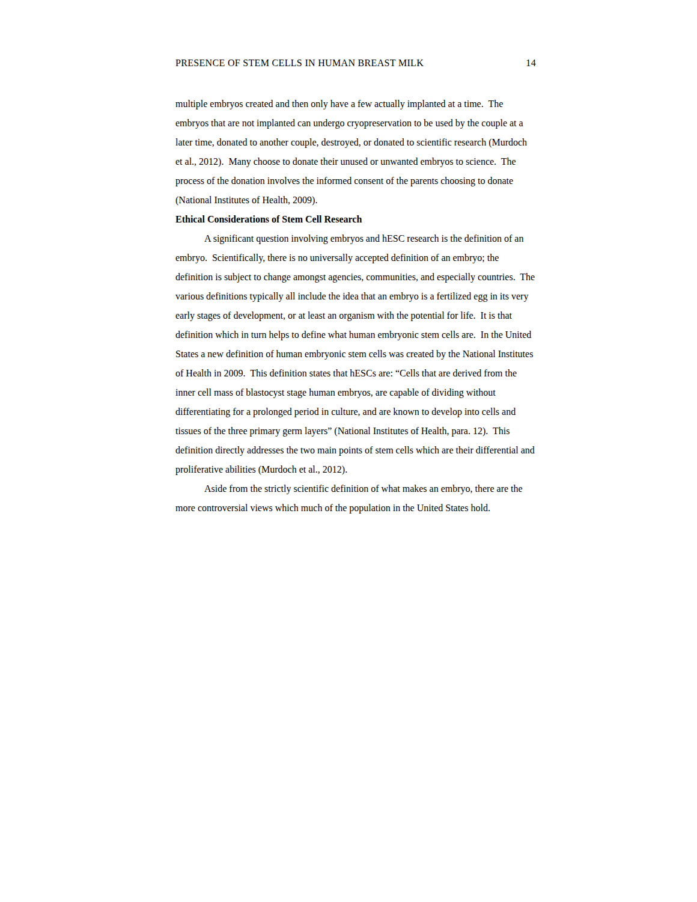Presence of Stem Cells in Human Breast Milk 14
multiple embryos created and then only have a few actually implanted at a time. The embryos that are not implanted can undergo cryopreservation to be used by the couple at a later time, donated to another couple, destroyed, or donated to scientific research (Murdoch et al., 2012). Many choose to donate their unused or unwanted embryos to science. The process of the donation involves the informed consent of the parents choosing to donate (National Institutes of Health, 2009).
Ethical Considerations of Stem Cell Research
A significant question involving embryos and hESC research is the definition of an embryo. Scientifically, there is no universally accepted definition of an embryo; the definition is subject to change amongst agencies, communities, and especially countries. The various definitions typically all include the idea that an embryo is a fertilized egg in its very early stages of development, or at least an organism with the potential for life. It is that definition which in turn helps to define what human embryonic stem cells are. In the United States a new definition of human embryonic stem cells was created by the National Institutes of Health in 2009. This definition states that hESCs are: “Cells that are derived from the inner cell mass of blastocyst stage human embryos, are capable of dividing without differentiating for a prolonged period in culture, and are known to develop into cells and tissues of the three primary germ layers” (National Institutes of Health, para. 12). This definition directly addresses the two main points of stem cells which are their differential and proliferative abilities (Murdoch et al., 2012).
Aside from the strictly scientific definition of what makes an embryo, there are the more controversial views which much of the population in the United States hold.